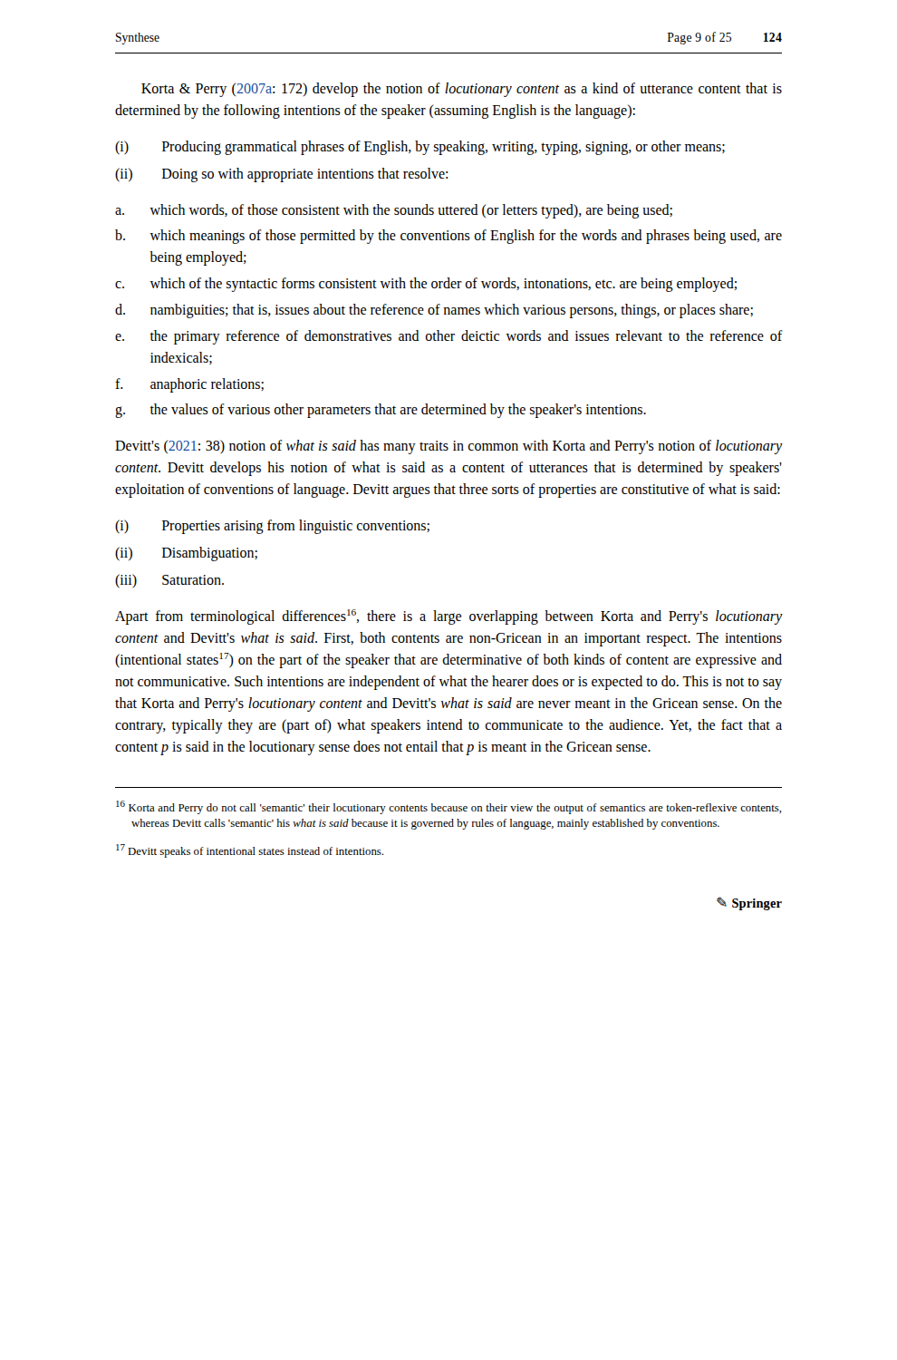Synthese Page 9 of 25124
Korta & Perry (2007a: 172) develop the notion of locutionary content as a kind of utterance content that is determined by the following intentions of the speaker (assuming English is the language):
(i) Producing grammatical phrases of English, by speaking, writing, typing, signing, or other means;
(ii) Doing so with appropriate intentions that resolve:
a. which words, of those consistent with the sounds uttered (or letters typed), are being used;
b. which meanings of those permitted by the conventions of English for the words and phrases being used, are being employed;
c. which of the syntactic forms consistent with the order of words, intonations, etc. are being employed;
d. nambiguities; that is, issues about the reference of names which various persons, things, or places share;
e. the primary reference of demonstratives and other deictic words and issues relevant to the reference of indexicals;
f. anaphoric relations;
g. the values of various other parameters that are determined by the speaker's intentions.
Devitt's (2021: 38) notion of what is said has many traits in common with Korta and Perry's notion of locutionary content. Devitt develops his notion of what is said as a content of utterances that is determined by speakers' exploitation of conventions of language. Devitt argues that three sorts of properties are constitutive of what is said:
(i) Properties arising from linguistic conventions;
(ii) Disambiguation;
(iii) Saturation.
Apart from terminological differences16, there is a large overlapping between Korta and Perry's locutionary content and Devitt's what is said. First, both contents are non-Gricean in an important respect. The intentions (intentional states17) on the part of the speaker that are determinative of both kinds of content are expressive and not communicative. Such intentions are independent of what the hearer does or is expected to do. This is not to say that Korta and Perry's locutionary content and Devitt's what is said are never meant in the Gricean sense. On the contrary, typically they are (part of) what speakers intend to communicate to the audience. Yet, the fact that a content p is said in the locutionary sense does not entail that p is meant in the Gricean sense.
16 Korta and Perry do not call 'semantic' their locutionary contents because on their view the output of semantics are token-reflexive contents, whereas Devitt calls 'semantic' his what is said because it is governed by rules of language, mainly established by conventions.
17 Devitt speaks of intentional states instead of intentions.
✎Springer